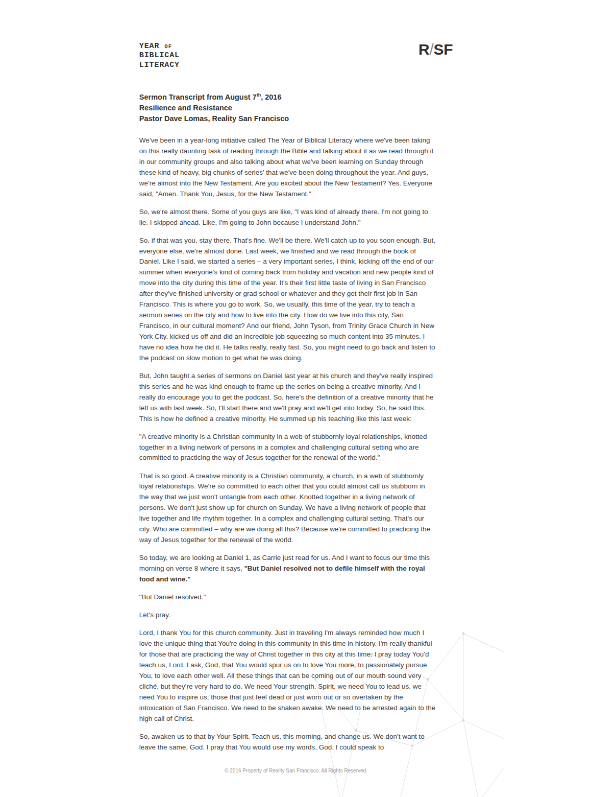YEAR OF
BIBLICAL
LITERACY
R/SF
Sermon Transcript from August 7th, 2016
Resilience and Resistance
Pastor Dave Lomas, Reality San Francisco
We've been in a year-long initiative called The Year of Biblical Literacy where we've been taking on this really daunting task of reading through the Bible and talking about it as we read through it in our community groups and also talking about what we've been learning on Sunday through these kind of heavy, big chunks of series' that we've been doing throughout the year. And guys, we're almost into the New Testament. Are you excited about the New Testament? Yes. Everyone said, "Amen. Thank You, Jesus, for the New Testament."
So, we're almost there. Some of you guys are like, "I was kind of already there. I'm not going to lie. I skipped ahead. Like, I'm going to John because I understand John."
So, if that was you, stay there. That's fine. We'll be there. We'll catch up to you soon enough. But, everyone else, we're almost done. Last week, we finished and we read through the book of Daniel. Like I said, we started a series – a very important series, I think, kicking off the end of our summer when everyone's kind of coming back from holiday and vacation and new people kind of move into the city during this time of the year. It's their first little taste of living in San Francisco after they've finished university or grad school or whatever and they get their first job in San Francisco. This is where you go to work. So, we usually, this time of the year, try to teach a sermon series on the city and how to live into the city. How do we live into this city, San Francisco, in our cultural moment? And our friend, John Tyson, from Trinity Grace Church in New York City, kicked us off and did an incredible job squeezing so much content into 35 minutes. I have no idea how he did it. He talks really, really fast. So, you might need to go back and listen to the podcast on slow motion to get what he was doing.
But, John taught a series of sermons on Daniel last year at his church and they've really inspired this series and he was kind enough to frame up the series on being a creative minority. And I really do encourage you to get the podcast. So, here's the definition of a creative minority that he left us with last week. So, I'll start there and we'll pray and we'll get into today. So, he said this. This is how he defined a creative minority. He summed up his teaching like this last week:
"A creative minority is a Christian community in a web of stubbornly loyal relationships, knotted together in a living network of persons in a complex and challenging cultural setting who are committed to practicing the way of Jesus together for the renewal of the world."
That is so good. A creative minority is a Christian community, a church, in a web of stubbornly loyal relationships. We're so committed to each other that you could almost call us stubborn in the way that we just won't untangle from each other. Knotted together in a living network of persons. We don't just show up for church on Sunday. We have a living network of people that live together and life rhythm together. In a complex and challenging cultural setting. That's our city. Who are committed – why are we doing all this? Because we're committed to practicing the way of Jesus together for the renewal of the world.
So today, we are looking at Daniel 1, as Carrie just read for us. And I want to focus our time this morning on verse 8 where it says, "But Daniel resolved not to defile himself with the royal food and wine."
"But Daniel resolved."
Let's pray.
Lord, I thank You for this church community. Just in traveling I'm always reminded how much I love the unique thing that You're doing in this community in this time in history. I'm really thankful for those that are practicing the way of Christ together in this city at this time. I pray today You'd teach us, Lord. I ask, God, that You would spur us on to love You more, to passionately pursue You, to love each other well. All these things that can be coming out of our mouth sound very cliché, but they're very hard to do. We need Your strength. Spirit, we need You to lead us, we need You to inspire us; those that just feel dead or just worn out or so overtaken by the intoxication of San Francisco. We need to be shaken awake. We need to be arrested again to the high call of Christ.
So, awaken us to that by Your Spirit. Teach us, this morning, and change us. We don't want to leave the same, God. I pray that You would use my words, God. I could speak to
© 2016 Property of Reality San Francisco. All Rights Reserved.